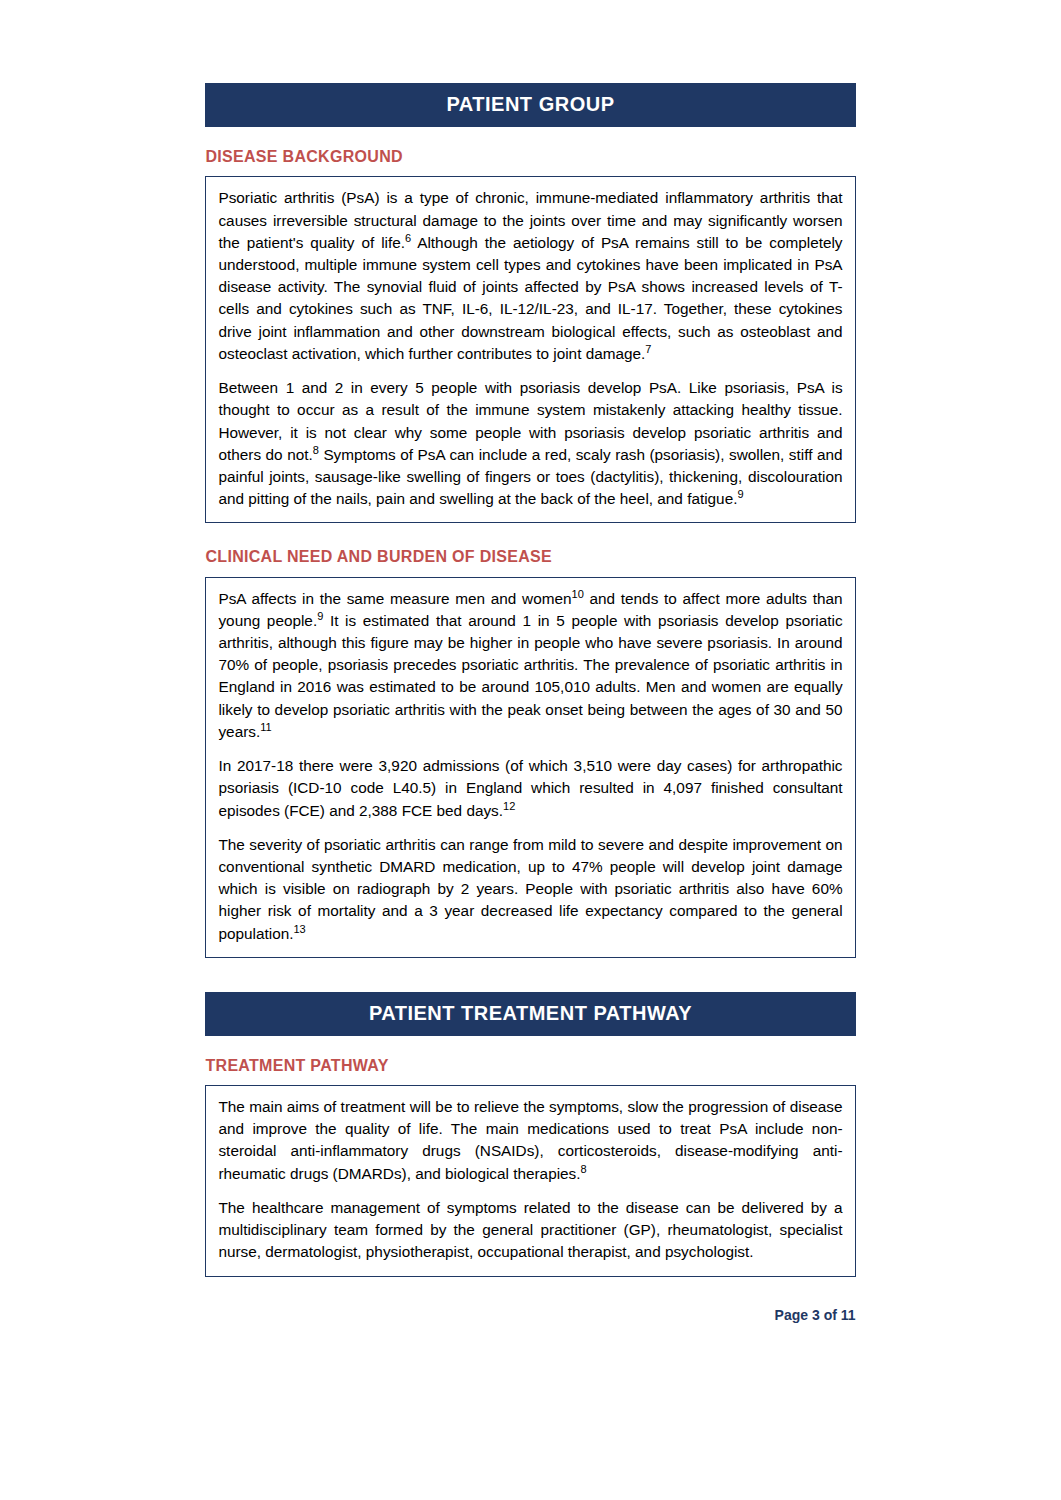PATIENT GROUP
Disease Background
Psoriatic arthritis (PsA) is a type of chronic, immune-mediated inflammatory arthritis that causes irreversible structural damage to the joints over time and may significantly worsen the patient's quality of life.6 Although the aetiology of PsA remains still to be completely understood, multiple immune system cell types and cytokines have been implicated in PsA disease activity. The synovial fluid of joints affected by PsA shows increased levels of T-cells and cytokines such as TNF, IL-6, IL-12/IL-23, and IL-17. Together, these cytokines drive joint inflammation and other downstream biological effects, such as osteoblast and osteoclast activation, which further contributes to joint damage.7
Between 1 and 2 in every 5 people with psoriasis develop PsA. Like psoriasis, PsA is thought to occur as a result of the immune system mistakenly attacking healthy tissue. However, it is not clear why some people with psoriasis develop psoriatic arthritis and others do not.8 Symptoms of PsA can include a red, scaly rash (psoriasis), swollen, stiff and painful joints, sausage-like swelling of fingers or toes (dactylitis), thickening, discolouration and pitting of the nails, pain and swelling at the back of the heel, and fatigue.9
Clinical Need and Burden of Disease
PsA affects in the same measure men and women10 and tends to affect more adults than young people.9 It is estimated that around 1 in 5 people with psoriasis develop psoriatic arthritis, although this figure may be higher in people who have severe psoriasis. In around 70% of people, psoriasis precedes psoriatic arthritis. The prevalence of psoriatic arthritis in England in 2016 was estimated to be around 105,010 adults. Men and women are equally likely to develop psoriatic arthritis with the peak onset being between the ages of 30 and 50 years.11
In 2017-18 there were 3,920 admissions (of which 3,510 were day cases) for arthropathic psoriasis (ICD-10 code L40.5) in England which resulted in 4,097 finished consultant episodes (FCE) and 2,388 FCE bed days.12
The severity of psoriatic arthritis can range from mild to severe and despite improvement on conventional synthetic DMARD medication, up to 47% people will develop joint damage which is visible on radiograph by 2 years. People with psoriatic arthritis also have 60% higher risk of mortality and a 3 year decreased life expectancy compared to the general population.13
PATIENT TREATMENT PATHWAY
Treatment Pathway
The main aims of treatment will be to relieve the symptoms, slow the progression of disease and improve the quality of life. The main medications used to treat PsA include non-steroidal anti-inflammatory drugs (NSAIDs), corticosteroids, disease-modifying anti-rheumatic drugs (DMARDs), and biological therapies.8
The healthcare management of symptoms related to the disease can be delivered by a multidisciplinary team formed by the general practitioner (GP), rheumatologist, specialist nurse, dermatologist, physiotherapist, occupational therapist, and psychologist.
Page 3 of 11